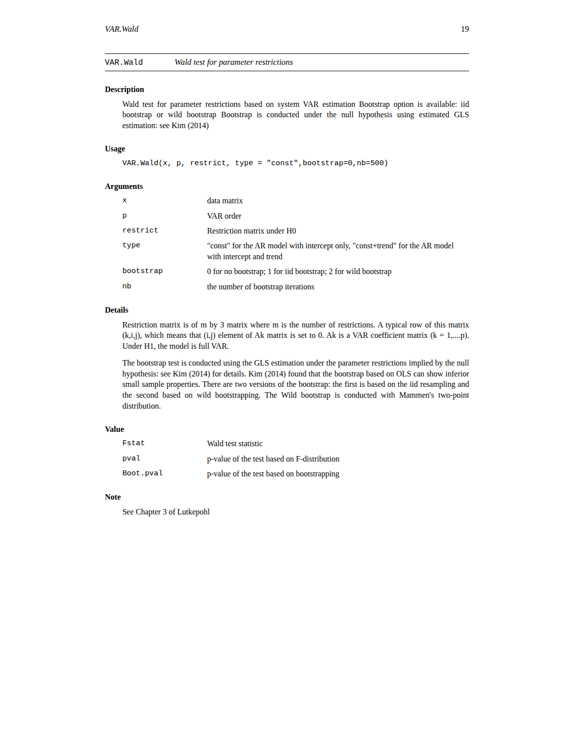VAR.Wald 19
VAR.Wald Wald test for parameter restrictions
Description
Wald test for parameter restrictions based on system VAR estimation Bootstrap option is available: iid bootstrap or wild bootstrap Bootstrap is conducted under the null hypothesis using estimated GLS estimation: see Kim (2014)
Usage
VAR.Wald(x, p, restrict, type = "const",bootstrap=0,nb=500)
Arguments
x
data matrix
p
VAR order
restrict
Restriction matrix under H0
type
"const" for the AR model with intercept only, "const+trend" for the AR model with intercept and trend
bootstrap
0 for no bootstrap; 1 for iid bootstrap; 2 for wild bootstrap
nb
the number of bootstrap iterations
Details
Restriction matrix is of m by 3 matrix where m is the number of restrictions. A typical row of this matrix (k,i,j), which means that (i,j) element of Ak matrix is set to 0. Ak is a VAR coefficient matrix (k = 1,....p). Under H1, the model is full VAR.
The bootstrap test is conducted using the GLS estimation under the parameter restrictions implied by the null hypothesis: see Kim (2014) for details. Kim (2014) found that the bootstrap based on OLS can show inferior small sample properties. There are two versions of the bootstrap: the first is based on the iid resampling and the second based on wild bootstrapping. The Wild bootstrap is conducted with Mammen's two-point distribution.
Value
Fstat
Wald test statistic
pval
p-value of the test based on F-distribution
Boot.pval
p-value of the test based on bootstrapping
Note
See Chapter 3 of Lutkepohl